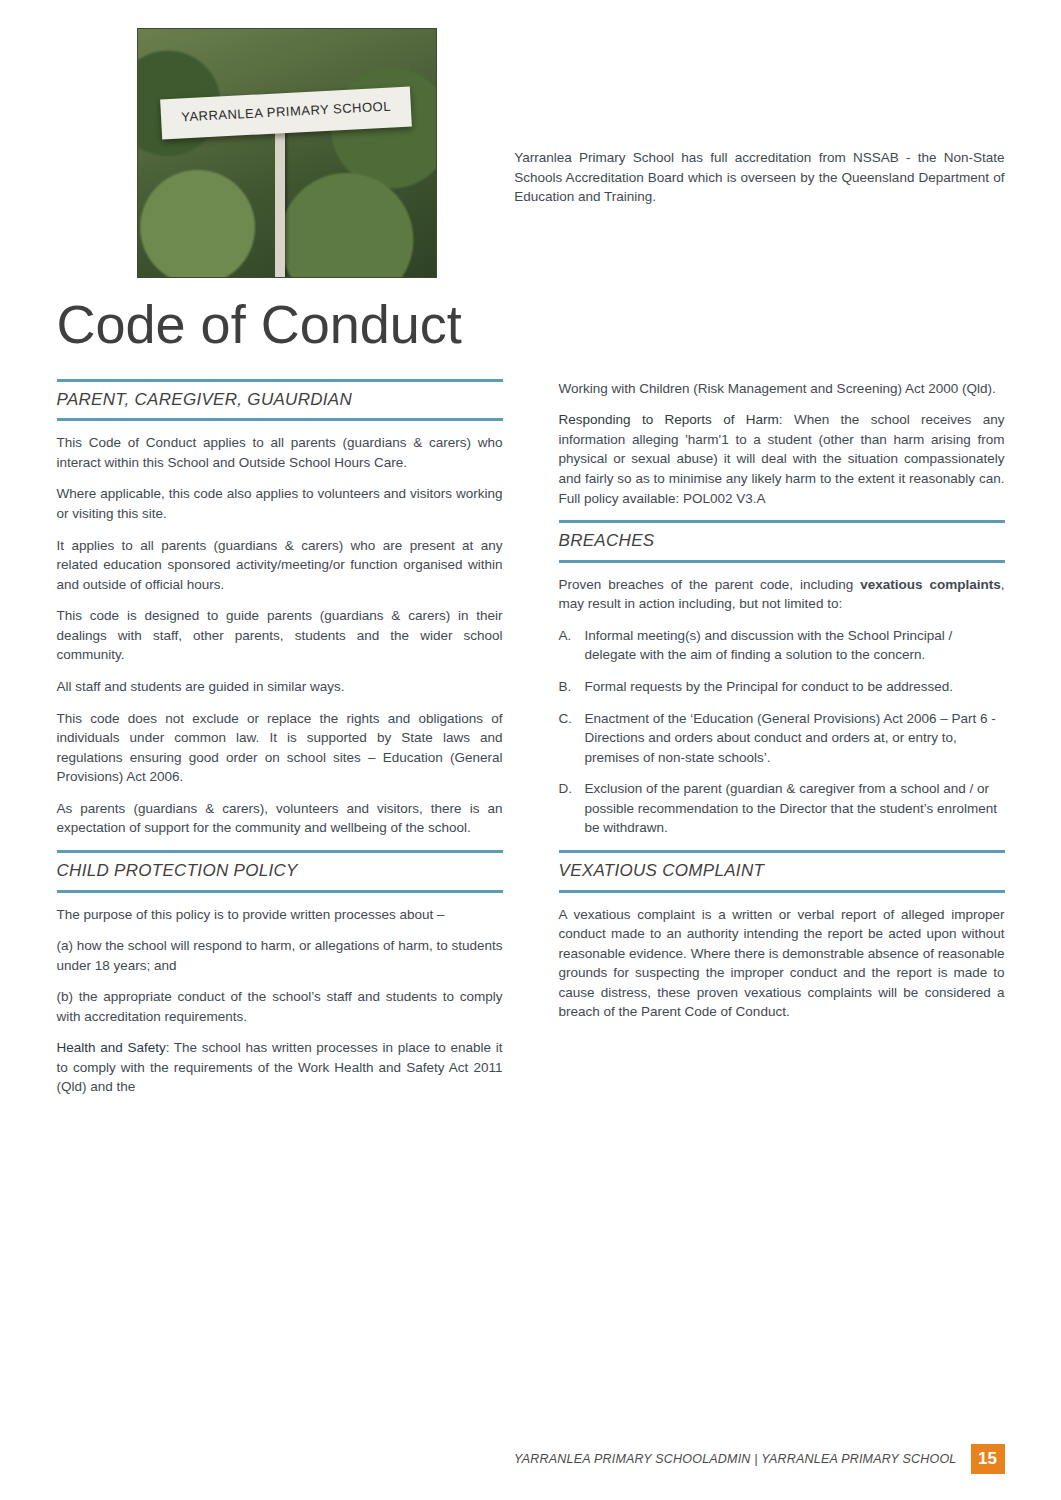YARRANLEA PRIMARY SCHOOL
Code of Conduct
Yarranlea Primary School has full accreditation from NSSAB - the Non-State Schools Accreditation Board which is overseen by the Queensland Department of Education and Training.
Parent, Caregiver, Guaurdian
This Code of Conduct applies to all parents (guardians & carers) who interact within this School and Outside School Hours Care.
Where applicable, this code also applies to volunteers and visitors working or visiting this site.
It applies to all parents (guardians & carers) who are present at any related education sponsored activity/meeting/or function organised within and outside of official hours.
This code is designed to guide parents (guardians & carers) in their dealings with staff, other parents, students and the wider school community.
All staff and students are guided in similar ways.
This code does not exclude or replace the rights and obligations of individuals under common law. It is supported by State laws and regulations ensuring good order on school sites – Education (General Provisions) Act 2006.
As parents (guardians & carers), volunteers and visitors, there is an expectation of support for the community and wellbeing of the school.
Child Protection Policy
The purpose of this policy is to provide written processes about –
(a) how the school will respond to harm, or allegations of harm, to students under 18 years; and
(b) the appropriate conduct of the school’s staff and students to comply with accreditation requirements.
Health and Safety: The school has written processes in place to enable it to comply with the requirements of the Work Health and Safety Act 2011 (Qld) and the
Working with Children (Risk Management and Screening) Act 2000 (Qld).
Responding to Reports of Harm: When the school receives any information alleging 'harm'1 to a student (other than harm arising from physical or sexual abuse) it will deal with the situation compassionately and fairly so as to minimise any likely harm to the extent it reasonably can. Full policy available: POL002 V3.A
Breaches
Proven breaches of the parent code, including vexatious complaints, may result in action including, but not limited to:
Informal meeting(s) and discussion with the School Principal / delegate with the aim of finding a solution to the concern.
Formal requests by the Principal for conduct to be addressed.
Enactment of the ‘Education (General Provisions) Act 2006 – Part 6 - Directions and orders about conduct and orders at, or entry to, premises of non-state schools’.
Exclusion of the parent (guardian & caregiver from a school and / or possible recommendation to the Director that the student’s enrolment be withdrawn.
Vexatious Complaint
A vexatious complaint is a written or verbal report of alleged improper conduct made to an authority intending the report be acted upon without reasonable evidence. Where there is demonstrable absence of reasonable grounds for suspecting the improper conduct and the report is made to cause distress, these proven vexatious complaints will be considered a breach of the Parent Code of Conduct.
YARRANLEA PRIMARY SCHOOLADMIN | YARRANLEA PRIMARY SCHOOL
15